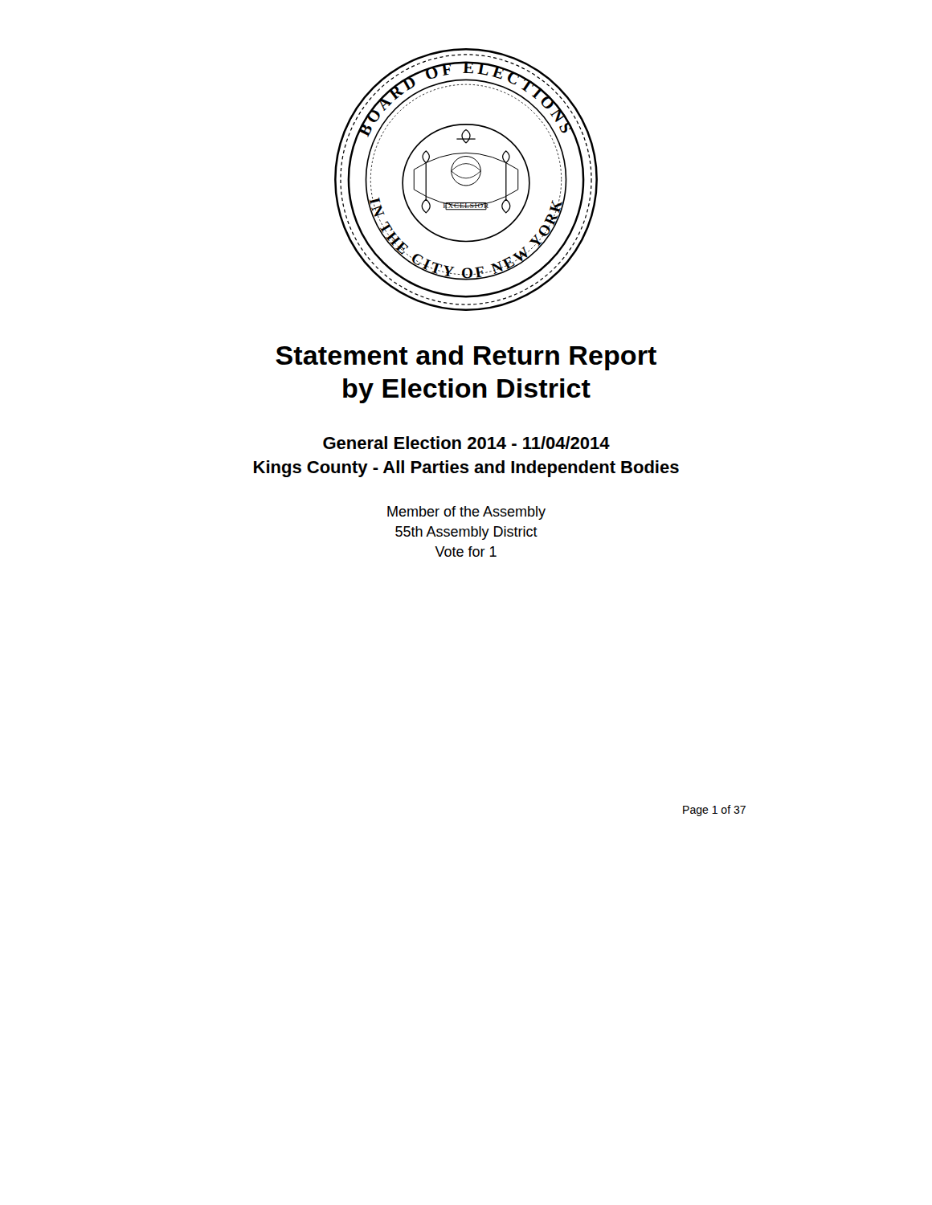Statement and Return Report
by Election District
General Election 2014 - 11/04/2014
Kings County - All Parties and Independent Bodies
Member of the Assembly
55th Assembly District
Vote for 1
Page 1 of 37